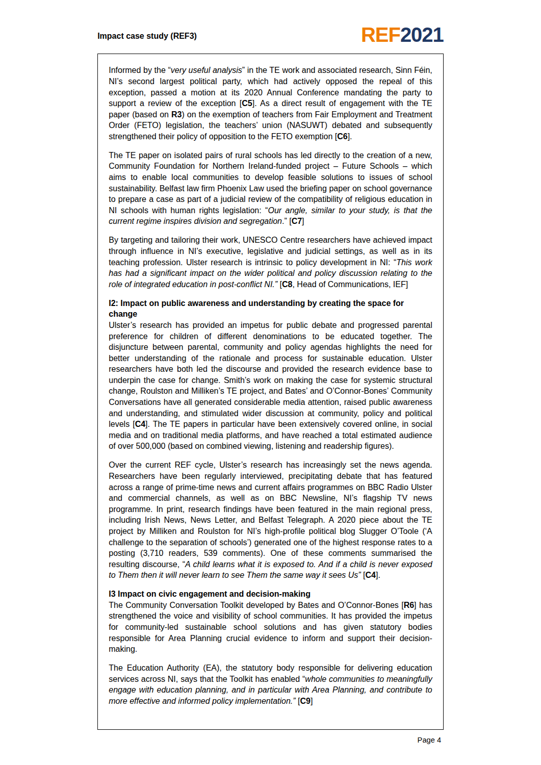Impact case study (REF3)
REF 2021
Informed by the “very useful analysis” in the TE work and associated research, Sinn Féin, NI’s second largest political party, which had actively opposed the repeal of this exception, passed a motion at its 2020 Annual Conference mandating the party to support a review of the exception [C5]. As a direct result of engagement with the TE paper (based on R3) on the exemption of teachers from Fair Employment and Treatment Order (FETO) legislation, the teachers’ union (NASUWT) debated and subsequently strengthened their policy of opposition to the FETO exemption [C6].
The TE paper on isolated pairs of rural schools has led directly to the creation of a new, Community Foundation for Northern Ireland-funded project – Future Schools – which aims to enable local communities to develop feasible solutions to issues of school sustainability. Belfast law firm Phoenix Law used the briefing paper on school governance to prepare a case as part of a judicial review of the compatibility of religious education in NI schools with human rights legislation: “Our angle, similar to your study, is that the current regime inspires division and segregation.” [C7]
By targeting and tailoring their work, UNESCO Centre researchers have achieved impact through influence in NI’s executive, legislative and judicial settings, as well as in its teaching profession. Ulster research is intrinsic to policy development in NI: “This work has had a significant impact on the wider political and policy discussion relating to the role of integrated education in post-conflict NI.” [C8, Head of Communications, IEF]
I2: Impact on public awareness and understanding by creating the space for change
Ulster’s research has provided an impetus for public debate and progressed parental preference for children of different denominations to be educated together. The disjuncture between parental, community and policy agendas highlights the need for better understanding of the rationale and process for sustainable education. Ulster researchers have both led the discourse and provided the research evidence base to underpin the case for change. Smith’s work on making the case for systemic structural change, Roulston and Milliken’s TE project, and Bates’ and O’Connor-Bones’ Community Conversations have all generated considerable media attention, raised public awareness and understanding, and stimulated wider discussion at community, policy and political levels [C4]. The TE papers in particular have been extensively covered online, in social media and on traditional media platforms, and have reached a total estimated audience of over 500,000 (based on combined viewing, listening and readership figures).
Over the current REF cycle, Ulster’s research has increasingly set the news agenda. Researchers have been regularly interviewed, precipitating debate that has featured across a range of prime-time news and current affairs programmes on BBC Radio Ulster and commercial channels, as well as on BBC Newsline, NI’s flagship TV news programme. In print, research findings have been featured in the main regional press, including Irish News, News Letter, and Belfast Telegraph. A 2020 piece about the TE project by Milliken and Roulston for NI’s high-profile political blog Slugger O’Toole (‘A challenge to the separation of schools’) generated one of the highest response rates to a posting (3,710 readers, 539 comments). One of these comments summarised the resulting discourse, “A child learns what it is exposed to. And if a child is never exposed to Them then it will never learn to see Them the same way it sees Us” [C4].
I3 Impact on civic engagement and decision-making
The Community Conversation Toolkit developed by Bates and O’Connor-Bones [R6] has strengthened the voice and visibility of school communities. It has provided the impetus for community-led sustainable school solutions and has given statutory bodies responsible for Area Planning crucial evidence to inform and support their decision-making.
The Education Authority (EA), the statutory body responsible for delivering education services across NI, says that the Toolkit has enabled “whole communities to meaningfully engage with education planning, and in particular with Area Planning, and contribute to more effective and informed policy implementation.” [C9]
Page 4